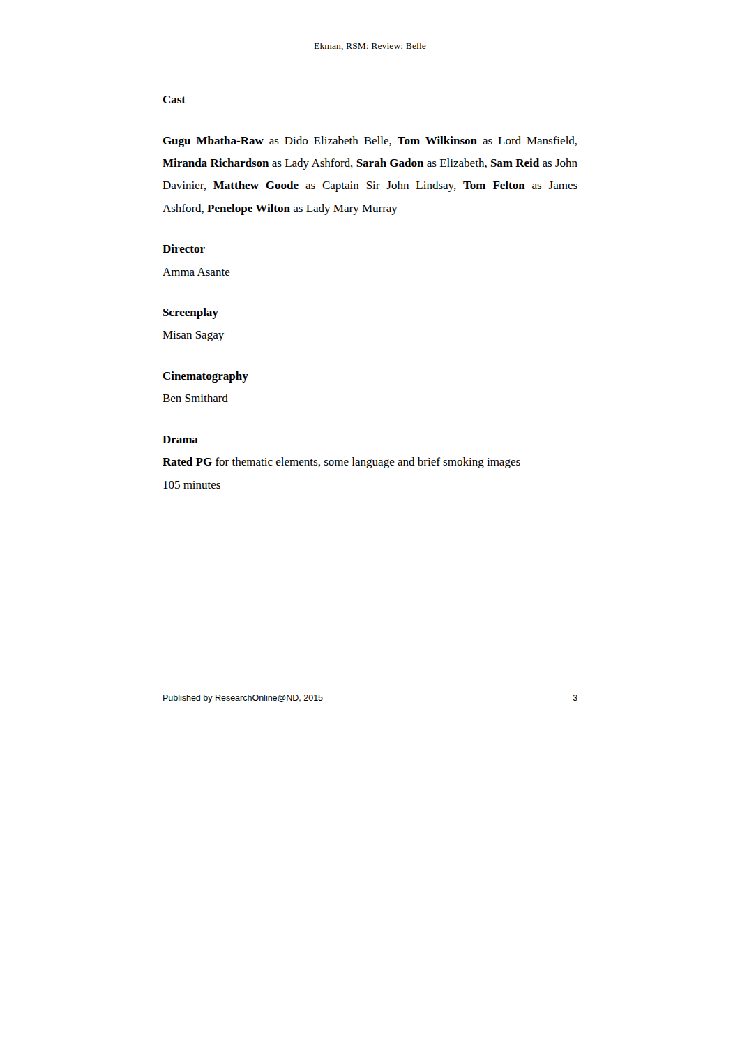Ekman, RSM: Review: Belle
Cast
Gugu Mbatha-Raw as Dido Elizabeth Belle, Tom Wilkinson as Lord Mansfield, Miranda Richardson as Lady Ashford, Sarah Gadon as Elizabeth, Sam Reid as John Davinier, Matthew Goode as Captain Sir John Lindsay, Tom Felton as James Ashford, Penelope Wilton as Lady Mary Murray
Director
Amma Asante
Screenplay
Misan Sagay
Cinematography
Ben Smithard
Drama
Rated PG for thematic elements, some language and brief smoking images
105 minutes
Published by ResearchOnline@ND, 2015 3